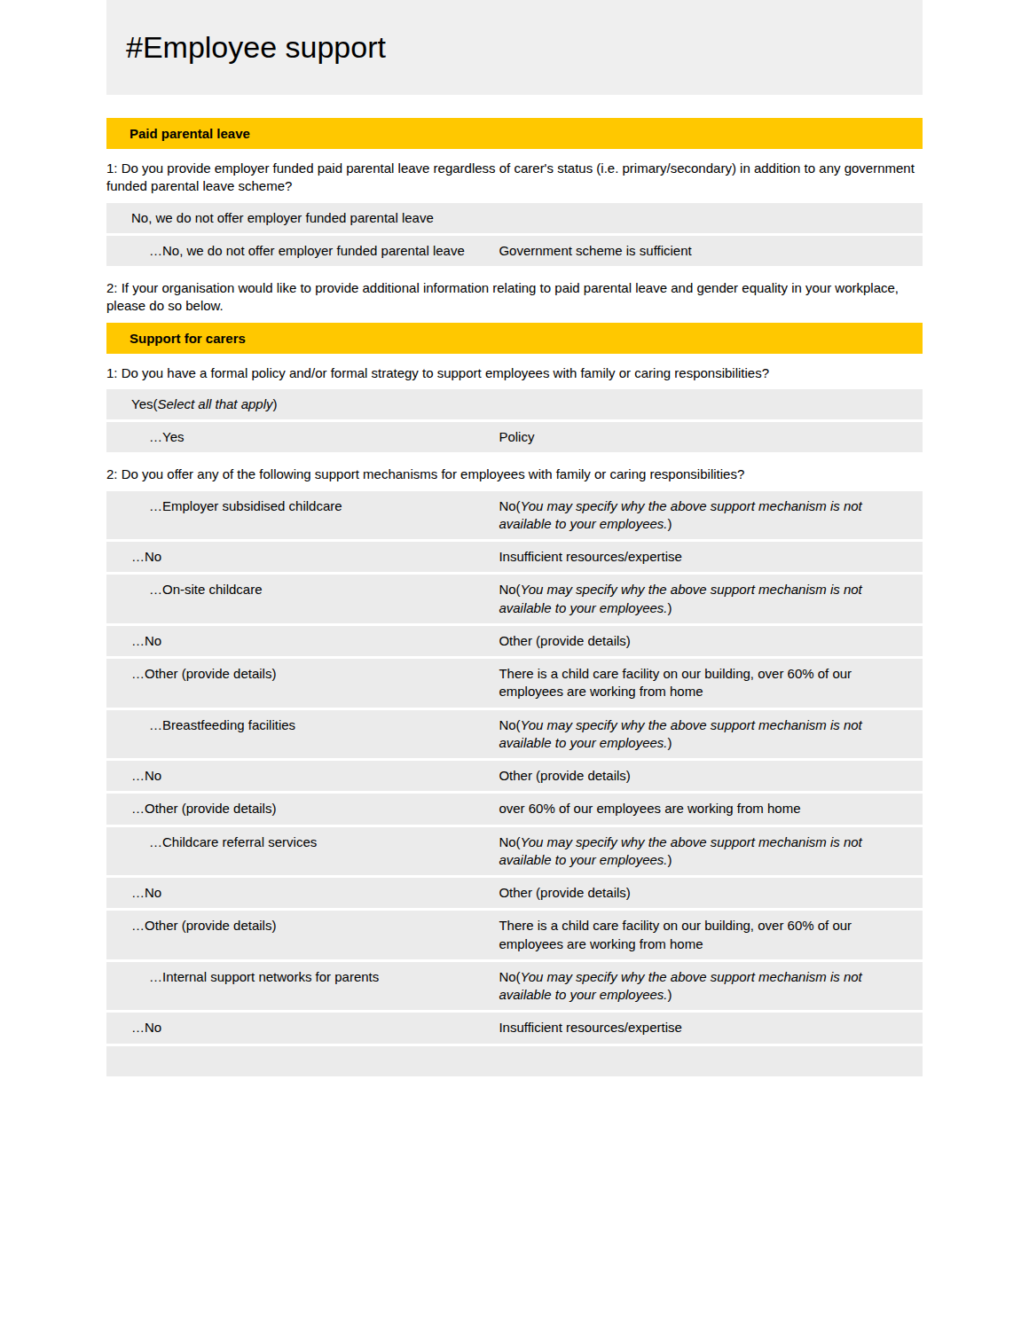#Employee support
Paid parental leave
1: Do you provide employer funded paid parental leave regardless of carer's status (i.e. primary/secondary) in addition to any government funded parental leave scheme?
| No, we do not offer employer funded parental leave |
| …No, we do not offer employer funded parental leave | Government scheme is sufficient |
2: If your organisation would like to provide additional information relating to paid parental leave and gender equality in your workplace, please do so below.
Support for carers
1: Do you have a formal policy and/or formal strategy to support employees with family or caring responsibilities?
| Yes( Select all that apply ) |
| …Yes | Policy |
2: Do you offer any of the following support mechanisms for employees with family or caring responsibilities?
| …Employer subsidised childcare | No( You may specify why the above support mechanism is not available to your employees. ) |
| …No | Insufficient resources/expertise |
| …On-site childcare | No( You may specify why the above support mechanism is not available to your employees. ) |
| …No | Other (provide details) |
| …Other (provide details) | There is a child care facility on our building, over 60% of our employees are working from home |
| …Breastfeeding facilities | No( You may specify why the above support mechanism is not available to your employees. ) |
| …No | Other (provide details) |
| …Other (provide details) | over 60% of our employees are working from home |
| …Childcare referral services | No( You may specify why the above support mechanism is not available to your employees. ) |
| …No | Other (provide details) |
| …Other (provide details) | There is a child care facility on our building, over 60% of our employees are working from home |
| …Internal support networks for parents | No( You may specify why the above support mechanism is not available to your employees. ) |
| …No | Insufficient resources/expertise |